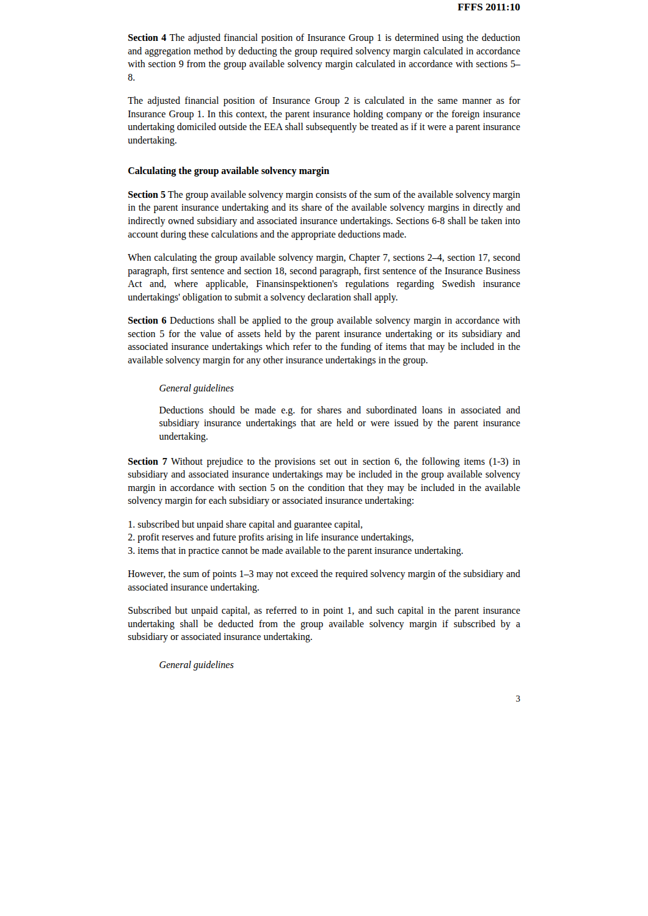FFFS 2011:10
Section 4 The adjusted financial position of Insurance Group 1 is determined using the deduction and aggregation method by deducting the group required solvency margin calculated in accordance with section 9 from the group available solvency margin calculated in accordance with sections 5–8.
The adjusted financial position of Insurance Group 2 is calculated in the same manner as for Insurance Group 1. In this context, the parent insurance holding company or the foreign insurance undertaking domiciled outside the EEA shall subsequently be treated as if it were a parent insurance undertaking.
Calculating the group available solvency margin
Section 5 The group available solvency margin consists of the sum of the available solvency margin in the parent insurance undertaking and its share of the available solvency margins in directly and indirectly owned subsidiary and associated insurance undertakings. Sections 6-8 shall be taken into account during these calculations and the appropriate deductions made.
When calculating the group available solvency margin, Chapter 7, sections 2–4, section 17, second paragraph, first sentence and section 18, second paragraph, first sentence of the Insurance Business Act and, where applicable, Finansinspektionen's regulations regarding Swedish insurance undertakings' obligation to submit a solvency declaration shall apply.
Section 6 Deductions shall be applied to the group available solvency margin in accordance with section 5 for the value of assets held by the parent insurance undertaking or its subsidiary and associated insurance undertakings which refer to the funding of items that may be included in the available solvency margin for any other insurance undertakings in the group.
General guidelines
Deductions should be made e.g. for shares and subordinated loans in associated and subsidiary insurance undertakings that are held or were issued by the parent insurance undertaking.
Section 7 Without prejudice to the provisions set out in section 6, the following items (1-3) in subsidiary and associated insurance undertakings may be included in the group available solvency margin in accordance with section 5 on the condition that they may be included in the available solvency margin for each subsidiary or associated insurance undertaking:
1. subscribed but unpaid share capital and guarantee capital,
2. profit reserves and future profits arising in life insurance undertakings,
3. items that in practice cannot be made available to the parent insurance undertaking.
However, the sum of points 1–3 may not exceed the required solvency margin of the subsidiary and associated insurance undertaking.
Subscribed but unpaid capital, as referred to in point 1, and such capital in the parent insurance undertaking shall be deducted from the group available solvency margin if subscribed by a subsidiary or associated insurance undertaking.
General guidelines
3